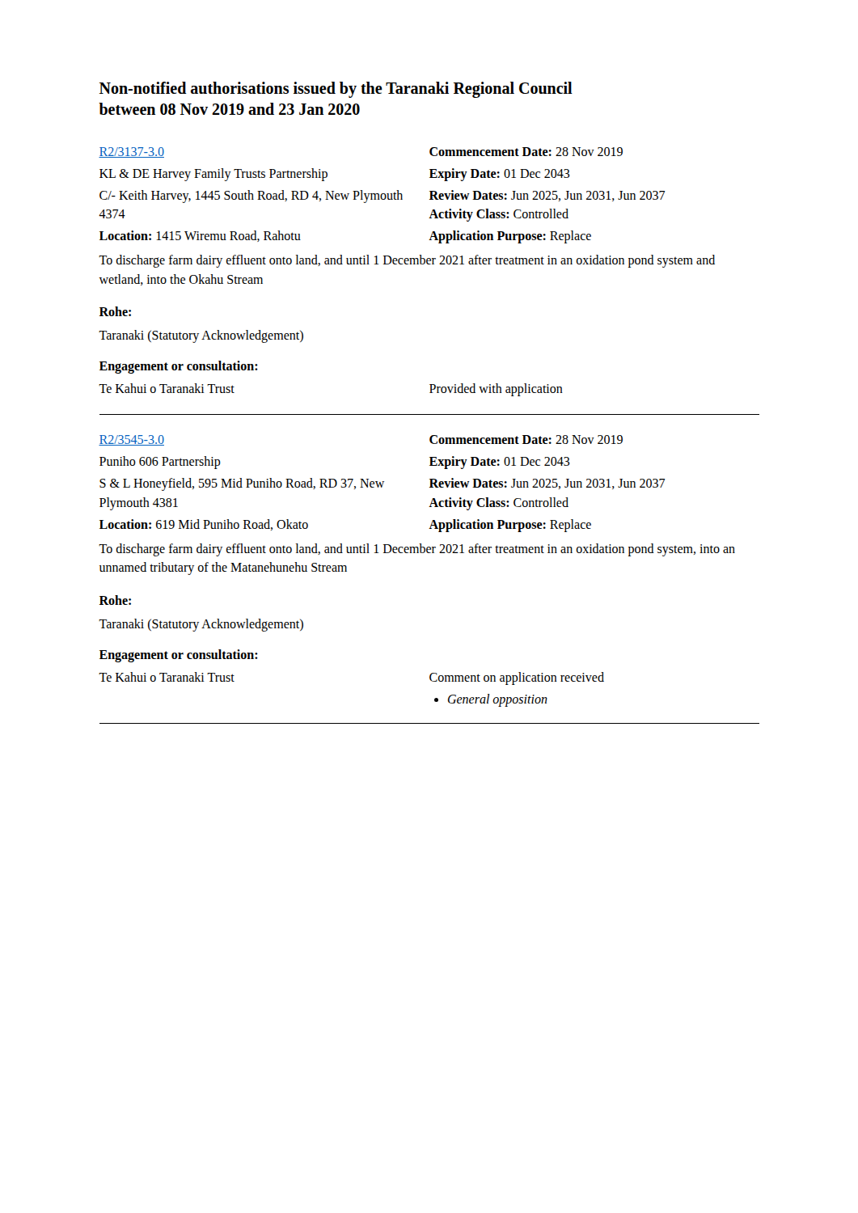Non-notified authorisations issued by the Taranaki Regional Council
between 08 Nov 2019 and 23 Jan 2020
| R2/3137-3.0 | Commencement Date: 28 Nov 2019 |
| KL & DE Harvey Family Trusts Partnership | Expiry Date: 01 Dec 2043 |
| C/- Keith Harvey, 1445 South Road, RD 4, New Plymouth 4374 | Review Dates: Jun 2025, Jun 2031, Jun 2037 Activity Class: Controlled |
| Location: 1415 Wiremu Road, Rahotu | Application Purpose: Replace |
To discharge farm dairy effluent onto land, and until 1 December 2021 after treatment in an oxidation pond system and wetland, into the Okahu Stream
Rohe:
Taranaki (Statutory Acknowledgement)
Engagement or consultation:
| Te Kahui o Taranaki Trust | Provided with application |
| R2/3545-3.0 | Commencement Date: 28 Nov 2019 |
| Puniho 606 Partnership | Expiry Date: 01 Dec 2043 |
| S & L Honeyfield, 595 Mid Puniho Road, RD 37, New Plymouth 4381 | Review Dates: Jun 2025, Jun 2031, Jun 2037 Activity Class: Controlled |
| Location: 619 Mid Puniho Road, Okato | Application Purpose: Replace |
To discharge farm dairy effluent onto land, and until 1 December 2021 after treatment in an oxidation pond system, into an unnamed tributary of the Matanehunehu Stream
Rohe:
Taranaki (Statutory Acknowledgement)
Engagement or consultation:
| Te Kahui o Taranaki Trust | Comment on application received General opposition |